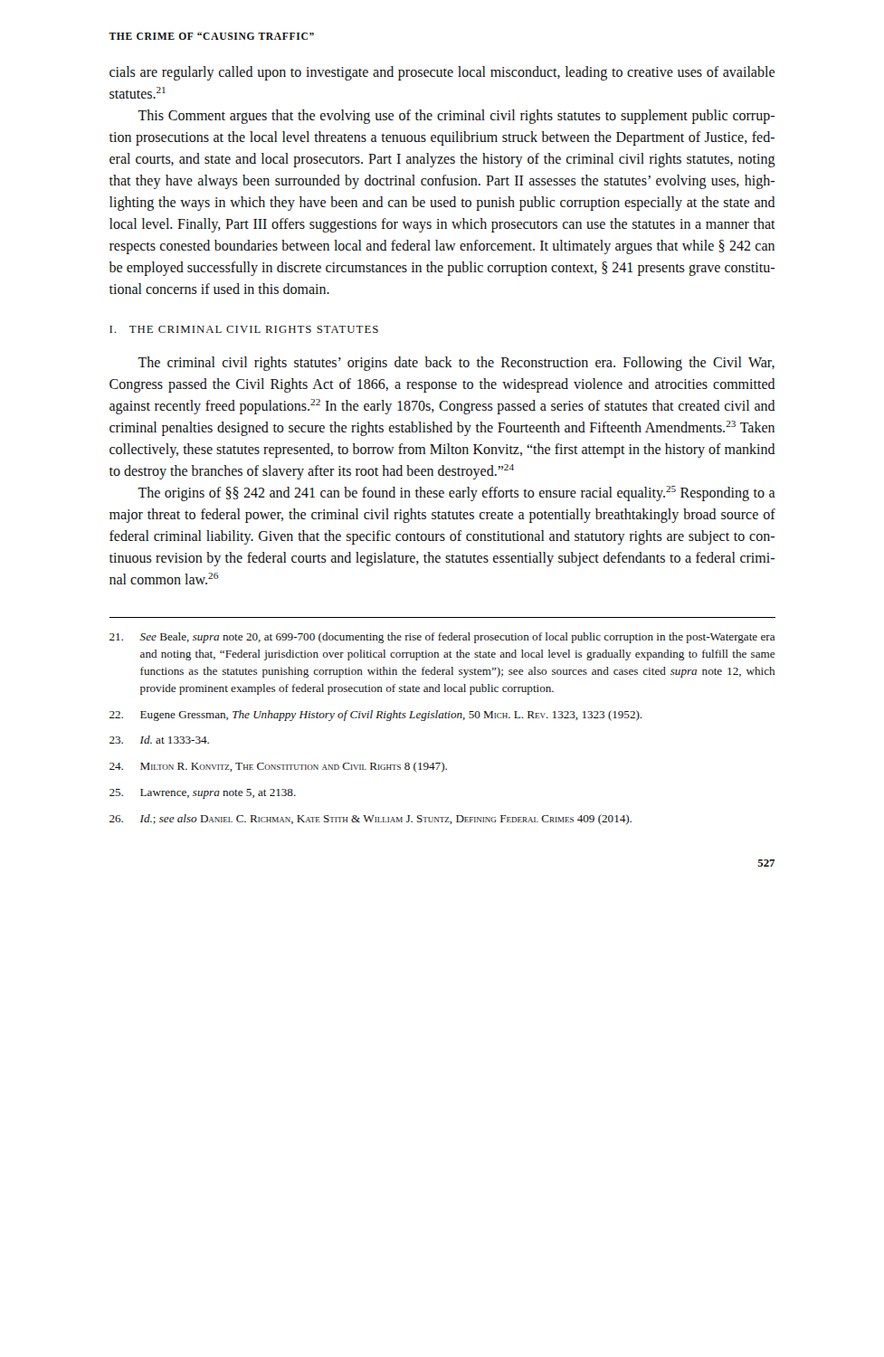The Crime of “Causing Traffic”
cials are regularly called upon to investigate and prosecute local misconduct, leading to creative uses of available statutes.21
This Comment argues that the evolving use of the criminal civil rights statutes to supplement public corruption prosecutions at the local level threatens a tenuous equilibrium struck between the Department of Justice, federal courts, and state and local prosecutors. Part I analyzes the history of the criminal civil rights statutes, noting that they have always been surrounded by doctrinal confusion. Part II assesses the statutes’ evolving uses, highlighting the ways in which they have been and can be used to punish public corruption especially at the state and local level. Finally, Part III offers suggestions for ways in which prosecutors can use the statutes in a manner that respects conested boundaries between local and federal law enforcement. It ultimately argues that while § 242 can be employed successfully in discrete circumstances in the public corruption context, § 241 presents grave constitutional concerns if used in this domain.
I. The Criminal Civil Rights Statutes
The criminal civil rights statutes’ origins date back to the Reconstruction era. Following the Civil War, Congress passed the Civil Rights Act of 1866, a response to the widespread violence and atrocities committed against recently freed populations.22 In the early 1870s, Congress passed a series of statutes that created civil and criminal penalties designed to secure the rights established by the Fourteenth and Fifteenth Amendments.23 Taken collectively, these statutes represented, to borrow from Milton Konvitz, “the first attempt in the history of mankind to destroy the branches of slavery after its root had been destroyed.”24
The origins of §§ 242 and 241 can be found in these early efforts to ensure racial equality.25 Responding to a major threat to federal power, the criminal civil rights statutes create a potentially breathtakingly broad source of federal criminal liability. Given that the specific contours of constitutional and statutory rights are subject to continuous revision by the federal courts and legislature, the statutes essentially subject defendants to a federal criminal common law.26
See Beale, supra note 20, at 699-700 (documenting the rise of federal prosecution of local public corruption in the post-Watergate era and noting that, “Federal jurisdiction over political corruption at the state and local level is gradually expanding to fulfill the same functions as the statutes punishing corruption within the federal system”); see also sources and cases cited supra note 12, which provide prominent examples of federal prosecution of state and local public corruption.
Eugene Gressman, The Unhappy History of Civil Rights Legislation, 50 Mich. L. Rev. 1323, 1323 (1952).
Id. at 1333-34.
Milton R. Konvitz, The Constitution and Civil Rights 8 (1947).
Lawrence, supra note 5, at 2138.
Id.; see also Daniel C. Richman, Kate Stith & William J. Stuntz, Defining Federal Crimes 409 (2014).
527